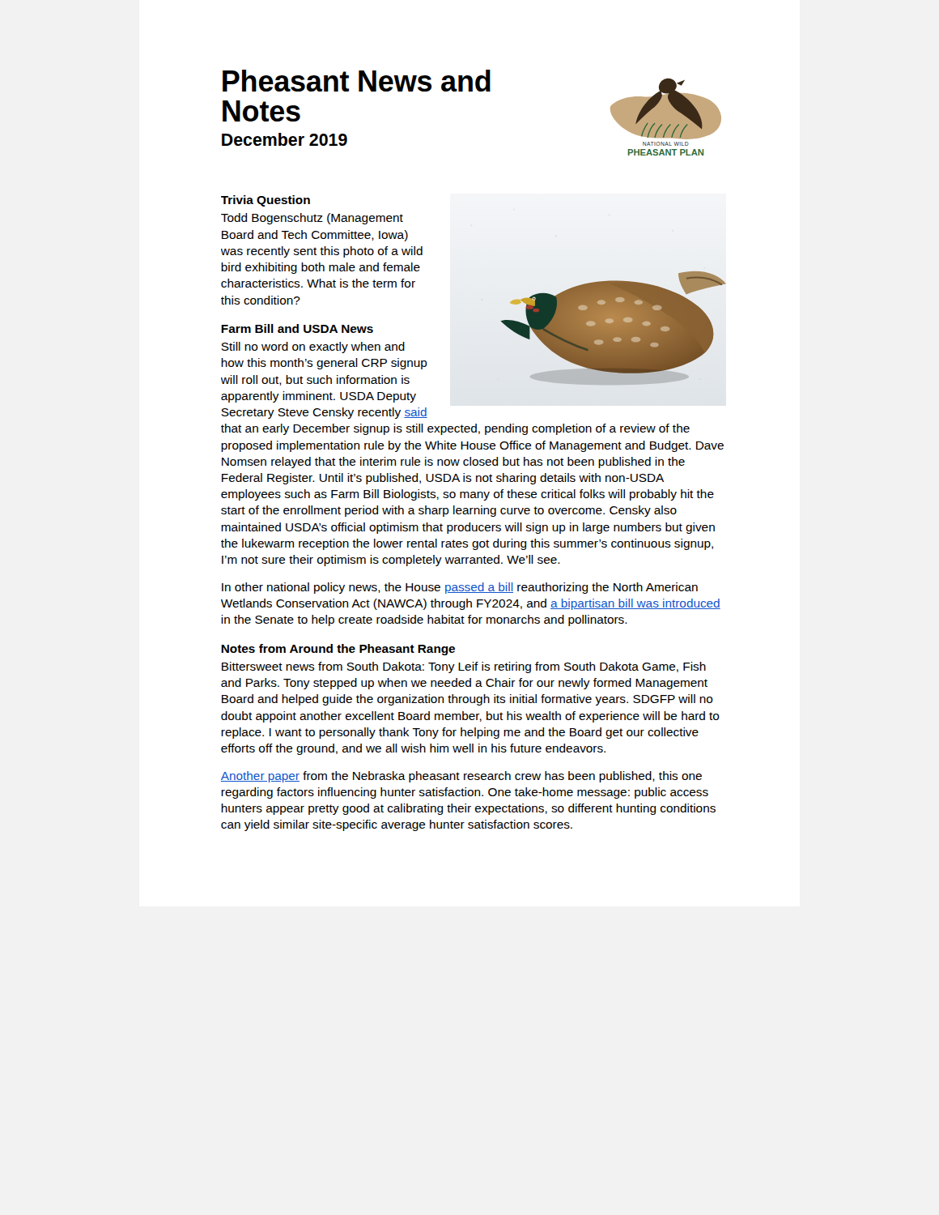Pheasant News and Notes
December 2019
NATIONAL WILD PHEASANT PLAN
Trivia Question
Todd Bogenschutz (Management Board and Tech Committee, Iowa) was recently sent this photo of a wild bird exhibiting both male and female characteristics. What is the term for this condition?
Farm Bill and USDA News
Still no word on exactly when and how this month’s general CRP signup will roll out, but such information is apparently imminent. USDA Deputy Secretary Steve Censky recently said that an early December signup is still expected, pending completion of a review of the proposed implementation rule by the White House Office of Management and Budget. Dave Nomsen relayed that the interim rule is now closed but has not been published in the Federal Register. Until it’s published, USDA is not sharing details with non-USDA employees such as Farm Bill Biologists, so many of these critical folks will probably hit the start of the enrollment period with a sharp learning curve to overcome. Censky also maintained USDA’s official optimism that producers will sign up in large numbers but given the lukewarm reception the lower rental rates got during this summer’s continuous signup, I’m not sure their optimism is completely warranted. We’ll see.
In other national policy news, the House passed a bill reauthorizing the North American Wetlands Conservation Act (NAWCA) through FY2024, and a bipartisan bill was introduced in the Senate to help create roadside habitat for monarchs and pollinators.
Notes from Around the Pheasant Range
Bittersweet news from South Dakota: Tony Leif is retiring from South Dakota Game, Fish and Parks. Tony stepped up when we needed a Chair for our newly formed Management Board and helped guide the organization through its initial formative years. SDGFP will no doubt appoint another excellent Board member, but his wealth of experience will be hard to replace. I want to personally thank Tony for helping me and the Board get our collective efforts off the ground, and we all wish him well in his future endeavors.
Another paper from the Nebraska pheasant research crew has been published, this one regarding factors influencing hunter satisfaction. One take-home message: public access hunters appear pretty good at calibrating their expectations, so different hunting conditions can yield similar site-specific average hunter satisfaction scores.